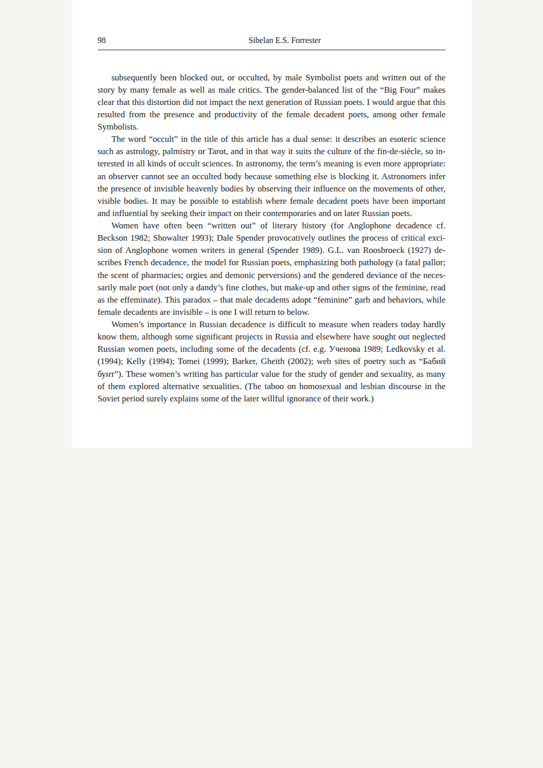98 Sibelan E.S. Forrester
subsequently been blocked out, or occulted, by male Symbolist poets and written out of the story by many female as well as male critics. The gender-balanced list of the “Big Four” makes clear that this distortion did not impact the next generation of Russian poets. I would argue that this resulted from the presence and productivity of the female decadent poets, among other female Symbolists.
The word “occult” in the title of this article has a dual sense: it describes an esoteric science such as astrology, palmistry or Tarot, and in that way it suits the culture of the fin-de-siècle, so interested in all kinds of occult sciences. In astronomy, the term’s meaning is even more appropriate: an observer cannot see an occulted body because something else is blocking it. Astronomers infer the presence of invisible heavenly bodies by observing their influence on the movements of other, visible bodies. It may be possible to establish where female decadent poets have been important and influential by seeking their impact on their contemporaries and on later Russian poets.
Women have often been “written out” of literary history (for Anglophone decadence cf. Beckson 1982; Showalter 1993); Dale Spender provocatively outlines the process of critical excision of Anglophone women writers in general (Spender 1989). G.L. van Roosbroeck (1927) describes French decadence, the model for Russian poets, emphasizing both pathology (a fatal pallor; the scent of pharmacies; orgies and demonic perversions) and the gendered deviance of the necessarily male poet (not only a dandy’s fine clothes, but make-up and other signs of the feminine, read as the effeminate). This paradox – that male decadents adopt “feminine” garb and behaviors, while female decadents are invisible – is one I will return to below.
Women’s importance in Russian decadence is difficult to measure when readers today hardly know them, although some significant projects in Russia and elsewhere have sought out neglected Russian women poets, including some of the decadents (cf. e.g. Ученова 1989; Ledkovsky et al. (1994); Kelly (1994); Tomei (1999); Barker, Gheith (2002); web sites of poetry such as “Бабий бунт”). These women’s writing has particular value for the study of gender and sexuality, as many of them explored alternative sexualities. (The taboo on homosexual and lesbian discourse in the Soviet period surely explains some of the later willful ignorance of their work.)